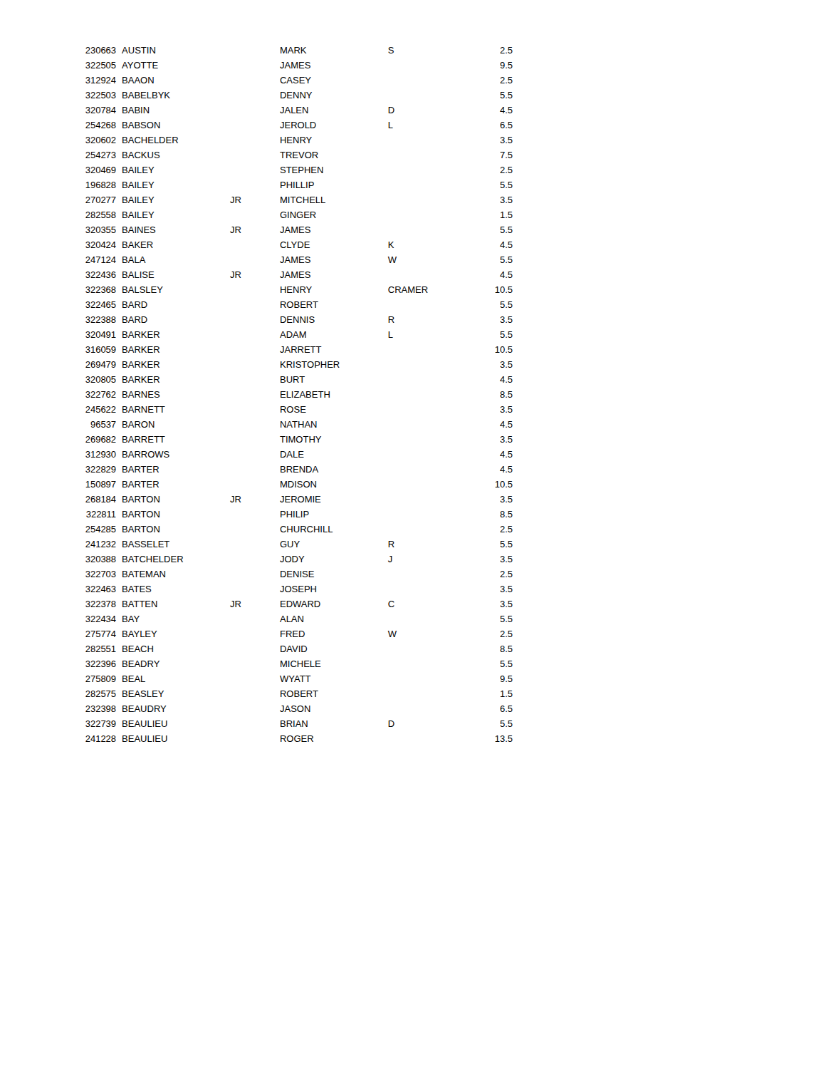| 230663 | AUSTIN | | MARK | S | 2.5 |
| 322505 | AYOTTE | | JAMES | | 9.5 |
| 312924 | BAAON | | CASEY | | 2.5 |
| 322503 | BABELBYK | | DENNY | | 5.5 |
| 320784 | BABIN | | JALEN | D | 4.5 |
| 254268 | BABSON | | JEROLD | L | 6.5 |
| 320602 | BACHELDER | | HENRY | | 3.5 |
| 254273 | BACKUS | | TREVOR | | 7.5 |
| 320469 | BAILEY | | STEPHEN | | 2.5 |
| 196828 | BAILEY | | PHILLIP | | 5.5 |
| 270277 | BAILEY | JR | MITCHELL | | 3.5 |
| 282558 | BAILEY | | GINGER | | 1.5 |
| 320355 | BAINES | JR | JAMES | | 5.5 |
| 320424 | BAKER | | CLYDE | K | 4.5 |
| 247124 | BALA | | JAMES | W | 5.5 |
| 322436 | BALISE | JR | JAMES | | 4.5 |
| 322368 | BALSLEY | | HENRY | CRAMER | 10.5 |
| 322465 | BARD | | ROBERT | | 5.5 |
| 322388 | BARD | | DENNIS | R | 3.5 |
| 320491 | BARKER | | ADAM | L | 5.5 |
| 316059 | BARKER | | JARRETT | | 10.5 |
| 269479 | BARKER | | KRISTOPHER | | 3.5 |
| 320805 | BARKER | | BURT | | 4.5 |
| 322762 | BARNES | | ELIZABETH | | 8.5 |
| 245622 | BARNETT | | ROSE | | 3.5 |
| 96537 | BARON | | NATHAN | | 4.5 |
| 269682 | BARRETT | | TIMOTHY | | 3.5 |
| 312930 | BARROWS | | DALE | | 4.5 |
| 322829 | BARTER | | BRENDA | | 4.5 |
| 150897 | BARTER | | MDISON | | 10.5 |
| 268184 | BARTON | JR | JEROMIE | | 3.5 |
| 322811 | BARTON | | PHILIP | | 8.5 |
| 254285 | BARTON | | CHURCHILL | | 2.5 |
| 241232 | BASSELET | | GUY | R | 5.5 |
| 320388 | BATCHELDER | | JODY | J | 3.5 |
| 322703 | BATEMAN | | DENISE | | 2.5 |
| 322463 | BATES | | JOSEPH | | 3.5 |
| 322378 | BATTEN | JR | EDWARD | C | 3.5 |
| 322434 | BAY | | ALAN | | 5.5 |
| 275774 | BAYLEY | | FRED | W | 2.5 |
| 282551 | BEACH | | DAVID | | 8.5 |
| 322396 | BEADRY | | MICHELE | | 5.5 |
| 275809 | BEAL | | WYATT | | 9.5 |
| 282575 | BEASLEY | | ROBERT | | 1.5 |
| 232398 | BEAUDRY | | JASON | | 6.5 |
| 322739 | BEAULIEU | | BRIAN | D | 5.5 |
| 241228 | BEAULIEU | | ROGER | | 13.5 |